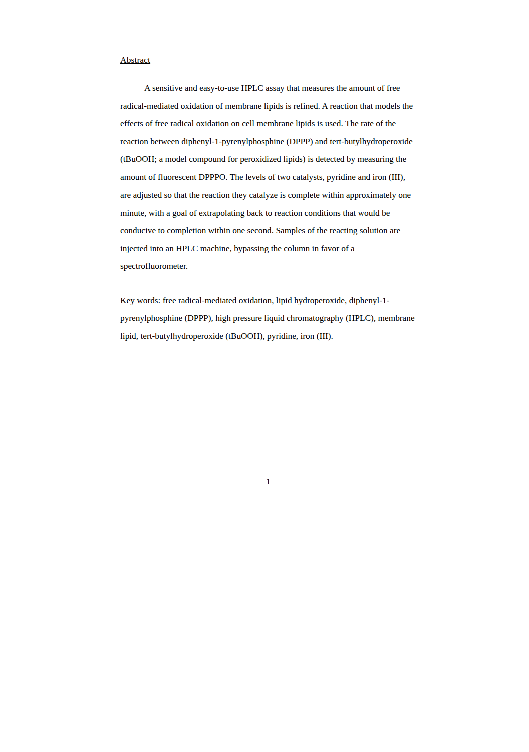Abstract
A sensitive and easy-to-use HPLC assay that measures the amount of free radical-mediated oxidation of membrane lipids is refined. A reaction that models the effects of free radical oxidation on cell membrane lipids is used. The rate of the reaction between diphenyl-1-pyrenylphosphine (DPPP) and tert-butylhydroperoxide (tBuOOH; a model compound for peroxidized lipids) is detected by measuring the amount of fluorescent DPPPO. The levels of two catalysts, pyridine and iron (III), are adjusted so that the reaction they catalyze is complete within approximately one minute, with a goal of extrapolating back to reaction conditions that would be conducive to completion within one second. Samples of the reacting solution are injected into an HPLC machine, bypassing the column in favor of a spectrofluorometer.
Key words: free radical-mediated oxidation, lipid hydroperoxide, diphenyl-1-pyrenylphosphine (DPPP), high pressure liquid chromatography (HPLC), membrane lipid, tert-butylhydroperoxide (tBuOOH), pyridine, iron (III).
1